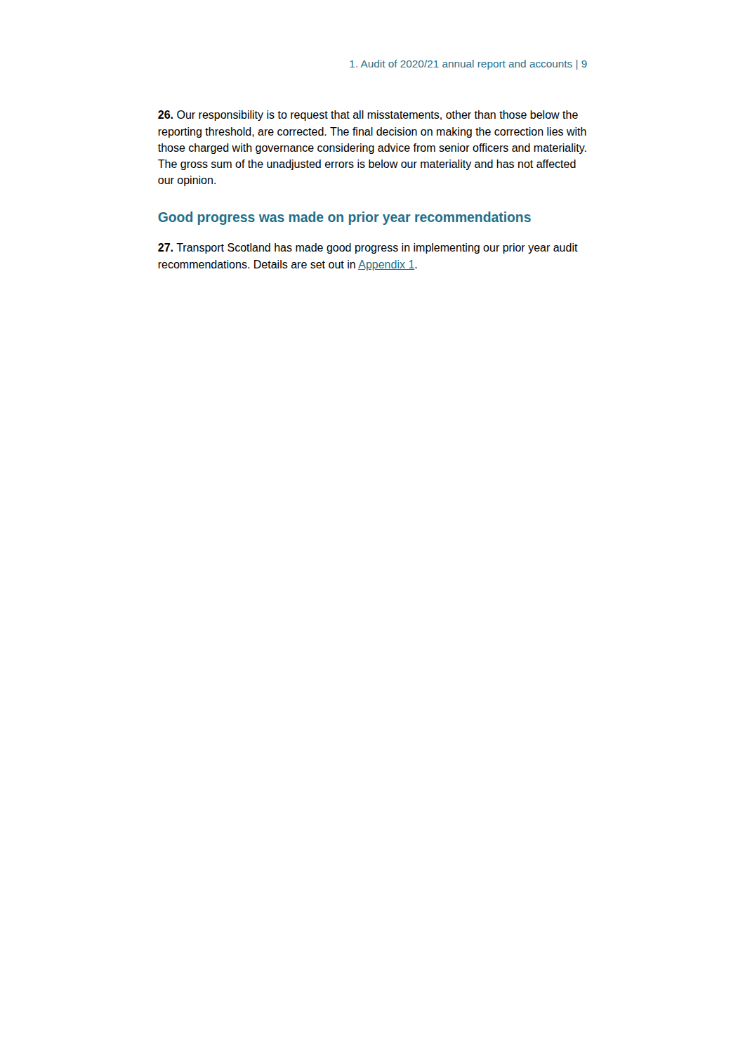1. Audit of 2020/21 annual report and accounts | 9
26. Our responsibility is to request that all misstatements, other than those below the reporting threshold, are corrected. The final decision on making the correction lies with those charged with governance considering advice from senior officers and materiality. The gross sum of the unadjusted errors is below our materiality and has not affected our opinion.
Good progress was made on prior year recommendations
27. Transport Scotland has made good progress in implementing our prior year audit recommendations. Details are set out in Appendix 1.